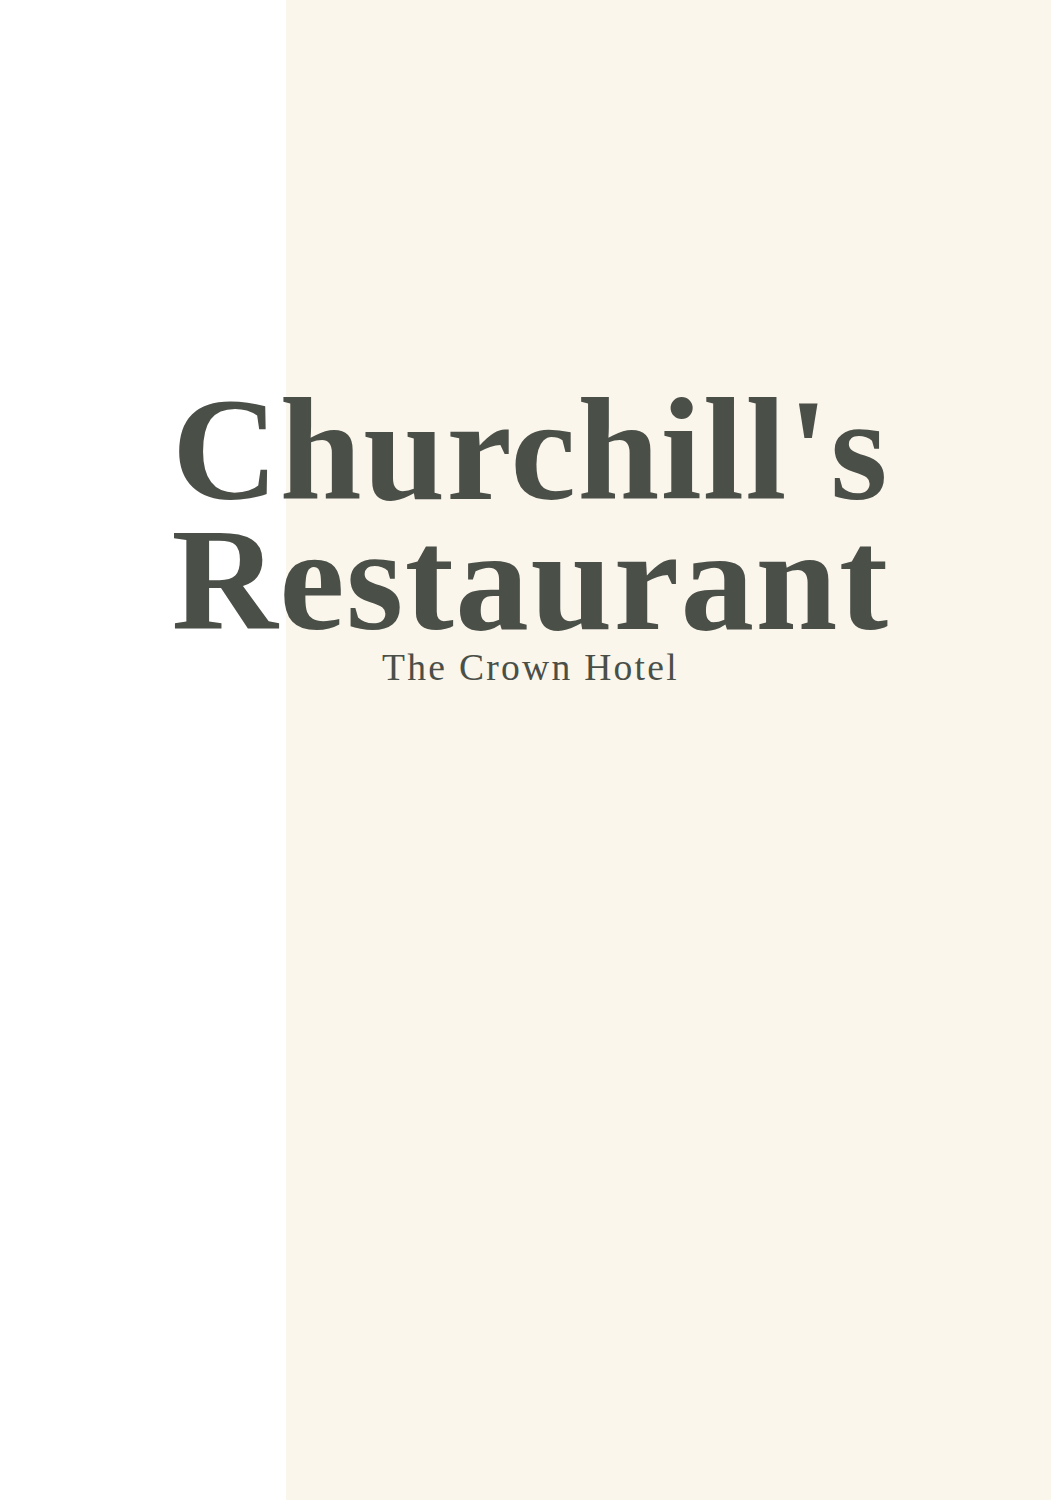Churchill'sRestaurant
The Crown Hotel